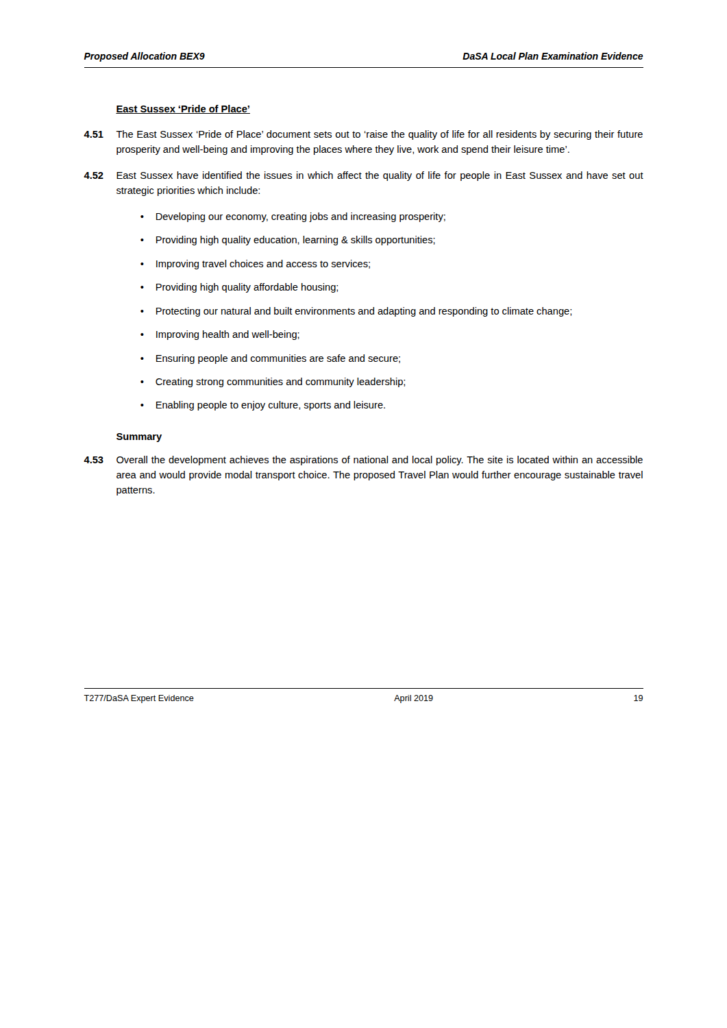Proposed Allocation BEX9 DaSA Local Plan Examination Evidence
East Sussex ‘Pride of Place’
4.51 The East Sussex ‘Pride of Place’ document sets out to ‘raise the quality of life for all residents by securing their future prosperity and well-being and improving the places where they live, work and spend their leisure time’.
4.52 East Sussex have identified the issues in which affect the quality of life for people in East Sussex and have set out strategic priorities which include:
Developing our economy, creating jobs and increasing prosperity;
Providing high quality education, learning & skills opportunities;
Improving travel choices and access to services;
Providing high quality affordable housing;
Protecting our natural and built environments and adapting and responding to climate change;
Improving health and well-being;
Ensuring people and communities are safe and secure;
Creating strong communities and community leadership;
Enabling people to enjoy culture, sports and leisure.
Summary
4.53 Overall the development achieves the aspirations of national and local policy. The site is located within an accessible area and would provide modal transport choice. The proposed Travel Plan would further encourage sustainable travel patterns.
T277/DaSA Expert Evidence April 2019 19